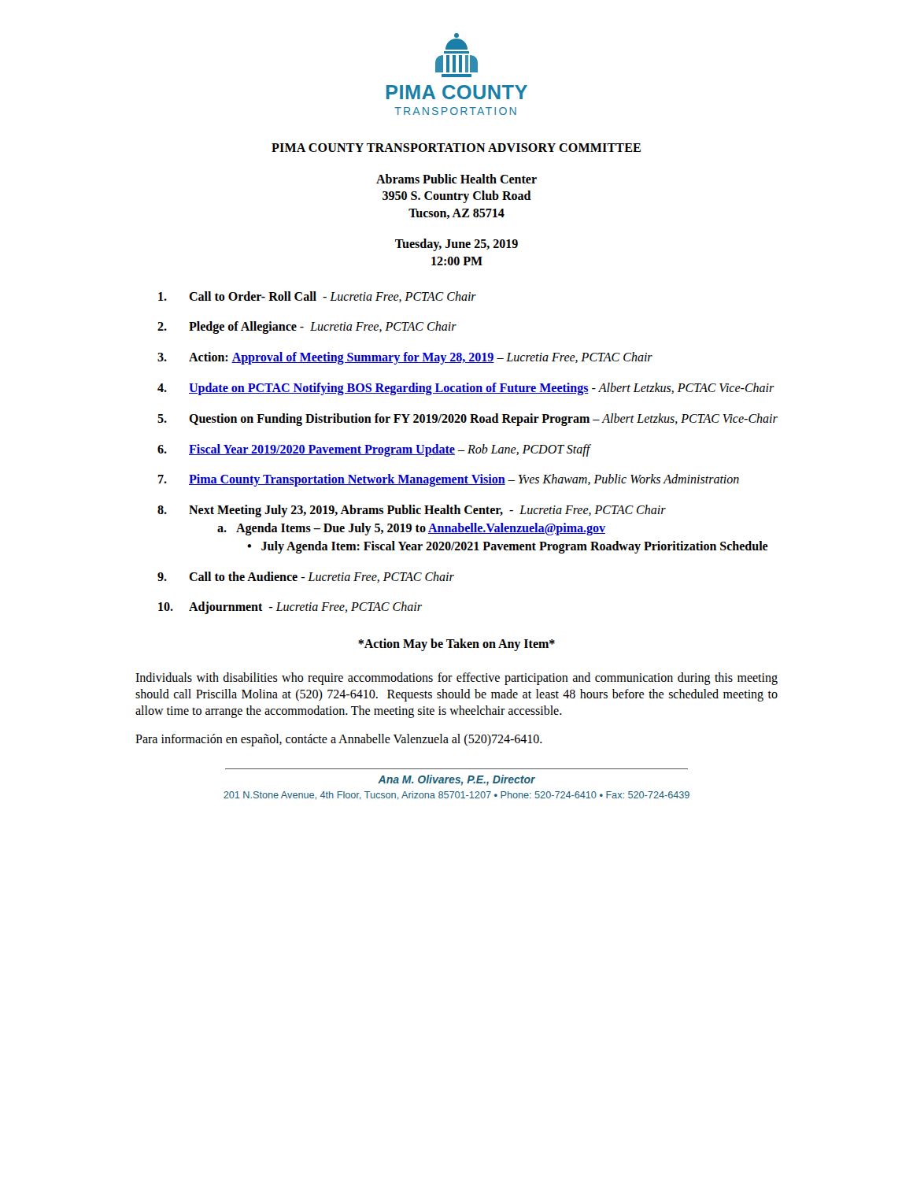PIMA COUNTY
TRANSPORTATION
PIMA COUNTY TRANSPORTATION ADVISORY COMMITTEE
Abrams Public Health Center
3950 S. Country Club Road
Tucson, AZ 85714
Tuesday, June 25, 2019
12:00 PM
Call to Order- Roll Call - Lucretia Free, PCTAC Chair
Pledge of Allegiance - Lucretia Free, PCTAC Chair
Action: Approval of Meeting Summary for May 28, 2019 – Lucretia Free, PCTAC Chair
Update on PCTAC Notifying BOS Regarding Location of Future Meetings - Albert Letzkus, PCTAC Vice-Chair
Question on Funding Distribution for FY 2019/2020 Road Repair Program – Albert Letzkus, PCTAC Vice-Chair
Fiscal Year 2019/2020 Pavement Program Update – Rob Lane, PCDOT Staff
Pima County Transportation Network Management Vision – Yves Khawam, Public Works Administration
Next Meeting July 23, 2019, Abrams Public Health Center, - Lucretia Free, PCTAC Chair
a. Agenda Items – Due July 5, 2019 to Annabelle.Valenzuela@pima.gov
• July Agenda Item: Fiscal Year 2020/2021 Pavement Program Roadway Prioritization Schedule
Call to the Audience - Lucretia Free, PCTAC Chair
Adjournment - Lucretia Free, PCTAC Chair
*Action May be Taken on Any Item*
Individuals with disabilities who require accommodations for effective participation and communication during this meeting should call Priscilla Molina at (520) 724-6410. Requests should be made at least 48 hours before the scheduled meeting to allow time to arrange the accommodation. The meeting site is wheelchair accessible.
Para información en español, contácte a Annabelle Valenzuela al (520)724-6410.
Ana M. Olivares, P.E., Director
201 N.Stone Avenue, 4th Floor, Tucson, Arizona 85701-1207 • Phone: 520-724-6410 • Fax: 520-724-6439